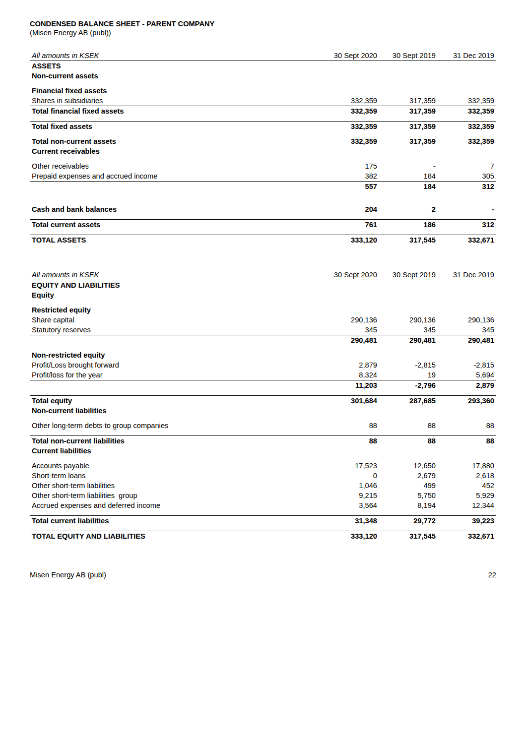Condensed balance sheet - parent company
(Misen Energy AB (publ))
| All amounts in KSEK | 30 Sept 2020 | 30 Sept 2019 | 31 Dec 2019 |
| ASSETS |
| Non-current assets |
| Financial fixed assets |
| Shares in subsidiaries | 332,359 | 317,359 | 332,359 |
| Total financial fixed assets | 332,359 | 317,359 | 332,359 |
| Total fixed assets | 332,359 | 317,359 | 332,359 |
| Total non-current assets | 332,359 | 317,359 | 332,359 |
| Current receivables |
| Other receivables | 175 | - | 7 |
| Prepaid expenses and accrued income | 382 | 184 | 305 |
| | 557 | 184 | 312 |
| Cash and bank balances | 204 | 2 | - |
| Total current assets | 761 | 186 | 312 |
| TOTAL ASSETS | 333,120 | 317,545 | 332,671 |
| All amounts in KSEK | 30 Sept 2020 | 30 Sept 2019 | 31 Dec 2019 |
| EQUITY AND LIABILITIES |
| Equity |
| Restricted equity |
| Share capital | 290,136 | 290,136 | 290,136 |
| Statutory reserves | 345 | 345 | 345 |
| | 290,481 | 290,481 | 290,481 |
| Non-restricted equity |
| Profit/Loss brought forward | 2,879 | -2,815 | -2,815 |
| Profit/loss for the year | 8,324 | 19 | 5,694 |
| | 11,203 | -2,796 | 2,879 |
| Total equity | 301,684 | 287,685 | 293,360 |
| Non-current liabilities |
| Other long-term debts to group companies | 88 | 88 | 88 |
| Total non-current liabilities | 88 | 88 | 88 |
| Current liabilities |
| Accounts payable | 17,523 | 12,650 | 17,880 |
| Short-term loans | 0 | 2,679 | 2,618 |
| Other short-term liabilities | 1,046 | 499 | 452 |
| Other short-term liabilities group | 9,215 | 5,750 | 5,929 |
| Accrued expenses and deferred income | 3,564 | 8,194 | 12,344 |
| Total current liabilities | 31,348 | 29,772 | 39,223 |
| TOTAL EQUITY AND LIABILITIES | 333,120 | 317,545 | 332,671 |
Misen Energy AB (publ) 22